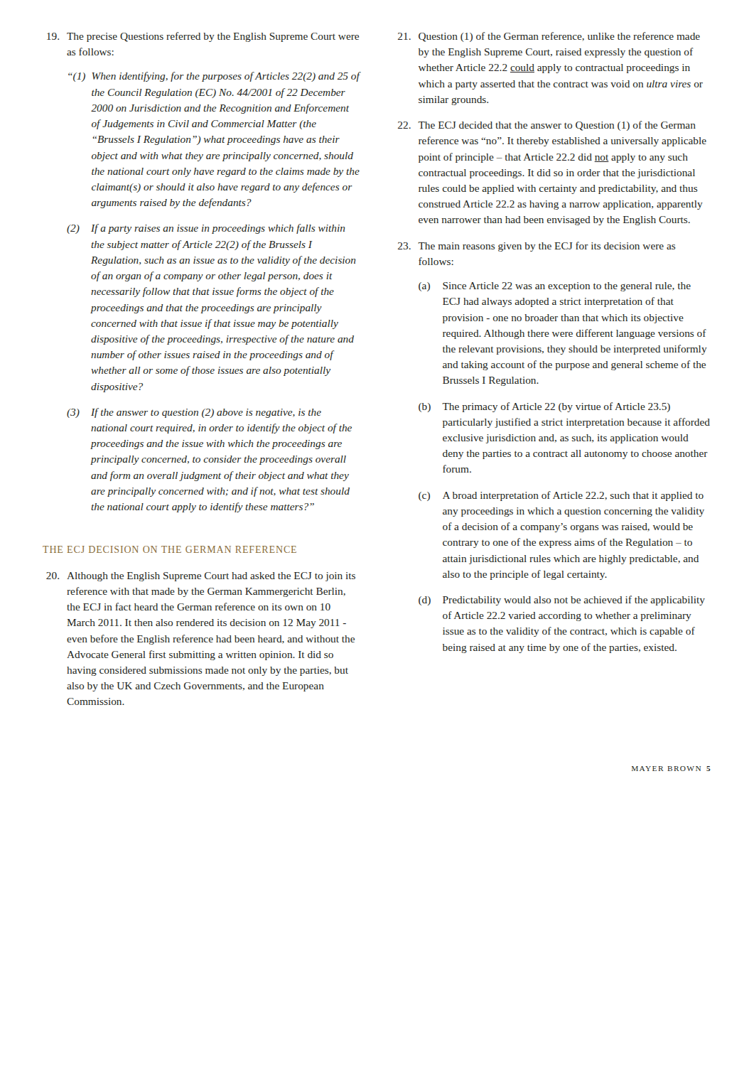19. The precise Questions referred by the English Supreme Court were as follows:
“(1) When identifying, for the purposes of Articles 22(2) and 25 of the Council Regulation (EC) No. 44/2001 of 22 December 2000 on Jurisdiction and the Recognition and Enforcement of Judgements in Civil and Commercial Matter (the “Brussels I Regulation”) what proceedings have as their object and with what they are principally concerned, should the national court only have regard to the claims made by the claimant(s) or should it also have regard to any defences or arguments raised by the defendants?
(2) If a party raises an issue in proceedings which falls within the subject matter of Article 22(2) of the Brussels I Regulation, such as an issue as to the validity of the decision of an organ of a company or other legal person, does it necessarily follow that that issue forms the object of the proceedings and that the proceedings are principally concerned with that issue if that issue may be potentially dispositive of the proceedings, irrespective of the nature and number of other issues raised in the proceedings and of whether all or some of those issues are also potentially dispositive?
(3) If the answer to question (2) above is negative, is the national court required, in order to identify the object of the proceedings and the issue with which the proceedings are principally concerned, to consider the proceedings overall and form an overall judgment of their object and what they are principally concerned with; and if not, what test should the national court apply to identify these matters?”
The ECJ decision on the German reference
20. Although the English Supreme Court had asked the ECJ to join its reference with that made by the German Kammergericht Berlin, the ECJ in fact heard the German reference on its own on 10 March 2011. It then also rendered its decision on 12 May 2011 - even before the English reference had been heard, and without the Advocate General first submitting a written opinion. It did so having considered submissions made not only by the parties, but also by the UK and Czech Governments, and the European Commission.
21. Question (1) of the German reference, unlike the reference made by the English Supreme Court, raised expressly the question of whether Article 22.2 could apply to contractual proceedings in which a party asserted that the contract was void on ultra vires or similar grounds.
22. The ECJ decided that the answer to Question (1) of the German reference was “no”. It thereby established a universally applicable point of principle – that Article 22.2 did not apply to any such contractual proceedings. It did so in order that the jurisdictional rules could be applied with certainty and predictability, and thus construed Article 22.2 as having a narrow application, apparently even narrower than had been envisaged by the English Courts.
23. The main reasons given by the ECJ for its decision were as follows:
(a) Since Article 22 was an exception to the general rule, the ECJ had always adopted a strict interpretation of that provision - one no broader than that which its objective required. Although there were different language versions of the relevant provisions, they should be interpreted uniformly and taking account of the purpose and general scheme of the Brussels I Regulation.
(b) The primacy of Article 22 (by virtue of Article 23.5) particularly justified a strict interpretation because it afforded exclusive jurisdiction and, as such, its application would deny the parties to a contract all autonomy to choose another forum.
(c) A broad interpretation of Article 22.2, such that it applied to any proceedings in which a question concerning the validity of a decision of a company’s organs was raised, would be contrary to one of the express aims of the Regulation – to attain jurisdictional rules which are highly predictable, and also to the principle of legal certainty.
(d) Predictability would also not be achieved if the applicability of Article 22.2 varied according to whether a preliminary issue as to the validity of the contract, which is capable of being raised at any time by one of the parties, existed.
Mayer Brown 5